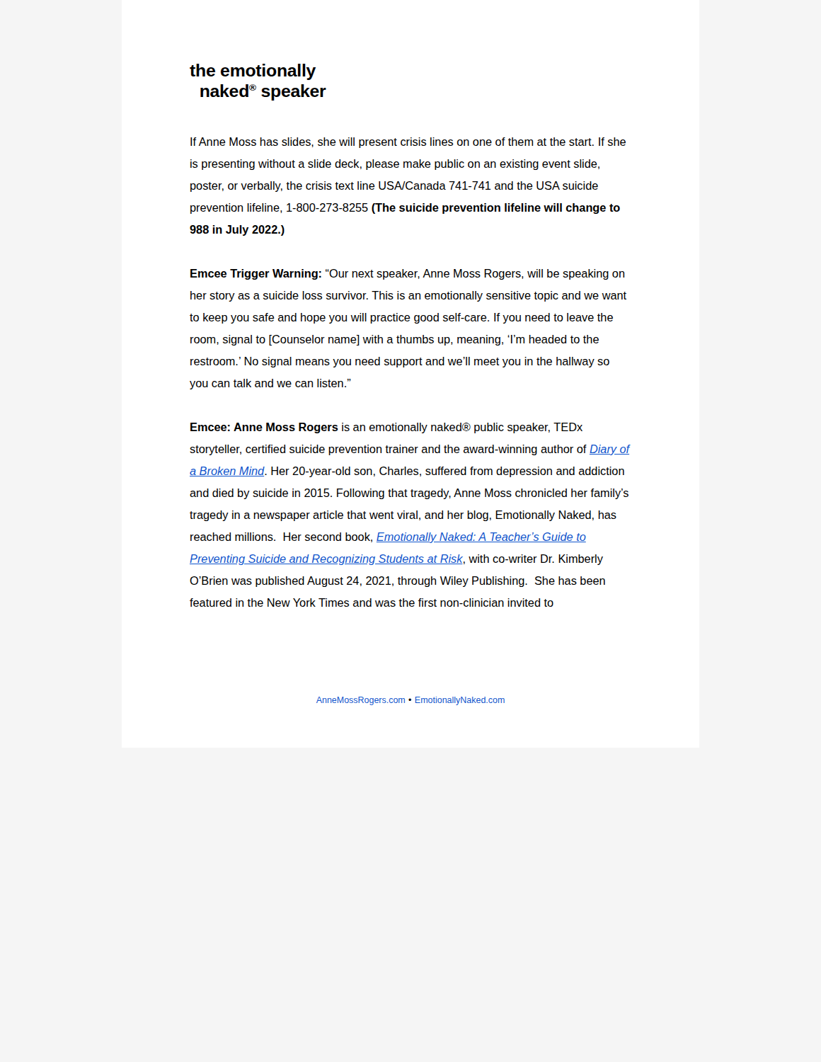the emotionally
naked® speaker
If Anne Moss has slides, she will present crisis lines on one of them at the start. If she is presenting without a slide deck, please make public on an existing event slide, poster, or verbally, the crisis text line USA/Canada 741-741 and the USA suicide prevention lifeline, 1-800-273-8255 (The suicide prevention lifeline will change to 988 in July 2022.)
Emcee Trigger Warning: “Our next speaker, Anne Moss Rogers, will be speaking on her story as a suicide loss survivor. This is an emotionally sensitive topic and we want to keep you safe and hope you will practice good self-care. If you need to leave the room, signal to [Counselor name] with a thumbs up, meaning, ‘I’m headed to the restroom.’ No signal means you need support and we’ll meet you in the hallway so you can talk and we can listen.”
Emcee: Anne Moss Rogers is an emotionally naked® public speaker, TEDx storyteller, certified suicide prevention trainer and the award-winning author of Diary of a Broken Mind. Her 20-year-old son, Charles, suffered from depression and addiction and died by suicide in 2015. Following that tragedy, Anne Moss chronicled her family’s tragedy in a newspaper article that went viral, and her blog, Emotionally Naked, has reached millions. Her second book, Emotionally Naked: A Teacher’s Guide to Preventing Suicide and Recognizing Students at Risk, with co-writer Dr. Kimberly O’Brien was published August 24, 2021, through Wiley Publishing. She has been featured in the New York Times and was the first non-clinician invited to
AnneMossRogers.com•EmotionallyNaked.com